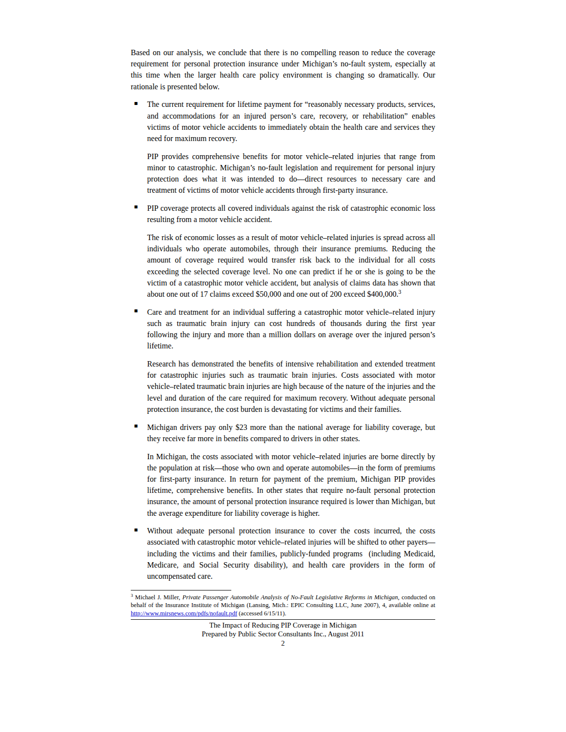Based on our analysis, we conclude that there is no compelling reason to reduce the coverage requirement for personal protection insurance under Michigan’s no-fault system, especially at this time when the larger health care policy environment is changing so dramatically. Our rationale is presented below.
The current requirement for lifetime payment for “reasonably necessary products, services, and accommodations for an injured person’s care, recovery, or rehabilitation” enables victims of motor vehicle accidents to immediately obtain the health care and services they need for maximum recovery.
PIP provides comprehensive benefits for motor vehicle–related injuries that range from minor to catastrophic. Michigan’s no-fault legislation and requirement for personal injury protection does what it was intended to do—direct resources to necessary care and treatment of victims of motor vehicle accidents through first-party insurance.
PIP coverage protects all covered individuals against the risk of catastrophic economic loss resulting from a motor vehicle accident.
The risk of economic losses as a result of motor vehicle–related injuries is spread across all individuals who operate automobiles, through their insurance premiums. Reducing the amount of coverage required would transfer risk back to the individual for all costs exceeding the selected coverage level. No one can predict if he or she is going to be the victim of a catastrophic motor vehicle accident, but analysis of claims data has shown that about one out of 17 claims exceed $50,000 and one out of 200 exceed $400,000.3
Care and treatment for an individual suffering a catastrophic motor vehicle–related injury such as traumatic brain injury can cost hundreds of thousands during the first year following the injury and more than a million dollars on average over the injured person’s lifetime.
Research has demonstrated the benefits of intensive rehabilitation and extended treatment for catastrophic injuries such as traumatic brain injuries. Costs associated with motor vehicle–related traumatic brain injuries are high because of the nature of the injuries and the level and duration of the care required for maximum recovery. Without adequate personal protection insurance, the cost burden is devastating for victims and their families.
Michigan drivers pay only $23 more than the national average for liability coverage, but they receive far more in benefits compared to drivers in other states.
In Michigan, the costs associated with motor vehicle–related injuries are borne directly by the population at risk—those who own and operate automobiles—in the form of premiums for first-party insurance. In return for payment of the premium, Michigan PIP provides lifetime, comprehensive benefits. In other states that require no-fault personal protection insurance, the amount of personal protection insurance required is lower than Michigan, but the average expenditure for liability coverage is higher.
Without adequate personal protection insurance to cover the costs incurred, the costs associated with catastrophic motor vehicle–related injuries will be shifted to other payers—including the victims and their families, publicly-funded programs (including Medicaid, Medicare, and Social Security disability), and health care providers in the form of uncompensated care.
3 Michael J. Miller, Private Passenger Automobile Analysis of No-Fault Legislative Reforms in Michigan, conducted on behalf of the Insurance Institute of Michigan (Lansing, Mich.: EPIC Consulting LLC, June 2007), 4, available online at http://www.mirsnews.com/pdfs/nofault.pdf (accessed 6/15/11).
The Impact of Reducing PIP Coverage in Michigan
Prepared by Public Sector Consultants Inc., August 2011
2